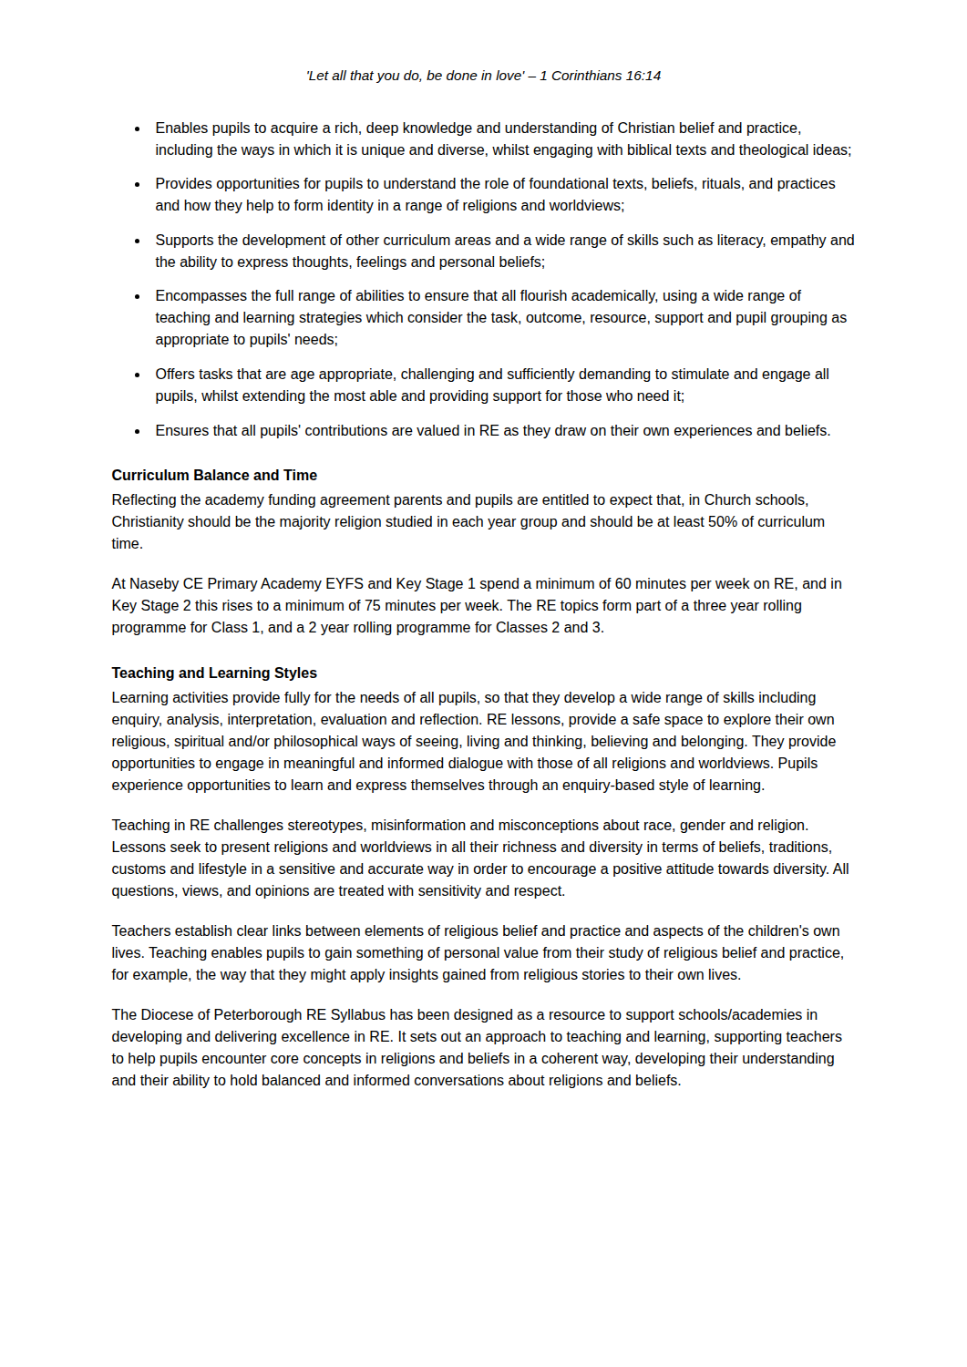'Let all that you do, be done in love' – 1 Corinthians 16:14
Enables pupils to acquire a rich, deep knowledge and understanding of Christian belief and practice, including the ways in which it is unique and diverse, whilst engaging with biblical texts and theological ideas;
Provides opportunities for pupils to understand the role of foundational texts, beliefs, rituals, and practices and how they help to form identity in a range of religions and worldviews;
Supports the development of other curriculum areas and a wide range of skills such as literacy, empathy and the ability to express thoughts, feelings and personal beliefs;
Encompasses the full range of abilities to ensure that all flourish academically, using a wide range of teaching and learning strategies which consider the task, outcome, resource, support and pupil grouping as appropriate to pupils' needs;
Offers tasks that are age appropriate, challenging and sufficiently demanding to stimulate and engage all pupils, whilst extending the most able and providing support for those who need it;
Ensures that all pupils' contributions are valued in RE as they draw on their own experiences and beliefs.
Curriculum Balance and Time
Reflecting the academy funding agreement parents and pupils are entitled to expect that, in Church schools, Christianity should be the majority religion studied in each year group and should be at least 50% of curriculum time.
At Naseby CE Primary Academy EYFS and Key Stage 1 spend a minimum of 60 minutes per week on RE, and in Key Stage 2 this rises to a minimum of 75 minutes per week. The RE topics form part of a three year rolling programme for Class 1, and a 2 year rolling programme for Classes 2 and 3.
Teaching and Learning Styles
Learning activities provide fully for the needs of all pupils, so that they develop a wide range of skills including enquiry, analysis, interpretation, evaluation and reflection. RE lessons, provide a safe space to explore their own religious, spiritual and/or philosophical ways of seeing, living and thinking, believing and belonging. They provide opportunities to engage in meaningful and informed dialogue with those of all religions and worldviews. Pupils experience opportunities to learn and express themselves through an enquiry-based style of learning.
Teaching in RE challenges stereotypes, misinformation and misconceptions about race, gender and religion. Lessons seek to present religions and worldviews in all their richness and diversity in terms of beliefs, traditions, customs and lifestyle in a sensitive and accurate way in order to encourage a positive attitude towards diversity. All questions, views, and opinions are treated with sensitivity and respect.
Teachers establish clear links between elements of religious belief and practice and aspects of the children's own lives. Teaching enables pupils to gain something of personal value from their study of religious belief and practice, for example, the way that they might apply insights gained from religious stories to their own lives.
The Diocese of Peterborough RE Syllabus has been designed as a resource to support schools/academies in developing and delivering excellence in RE. It sets out an approach to teaching and learning, supporting teachers to help pupils encounter core concepts in religions and beliefs in a coherent way, developing their understanding and their ability to hold balanced and informed conversations about religions and beliefs.